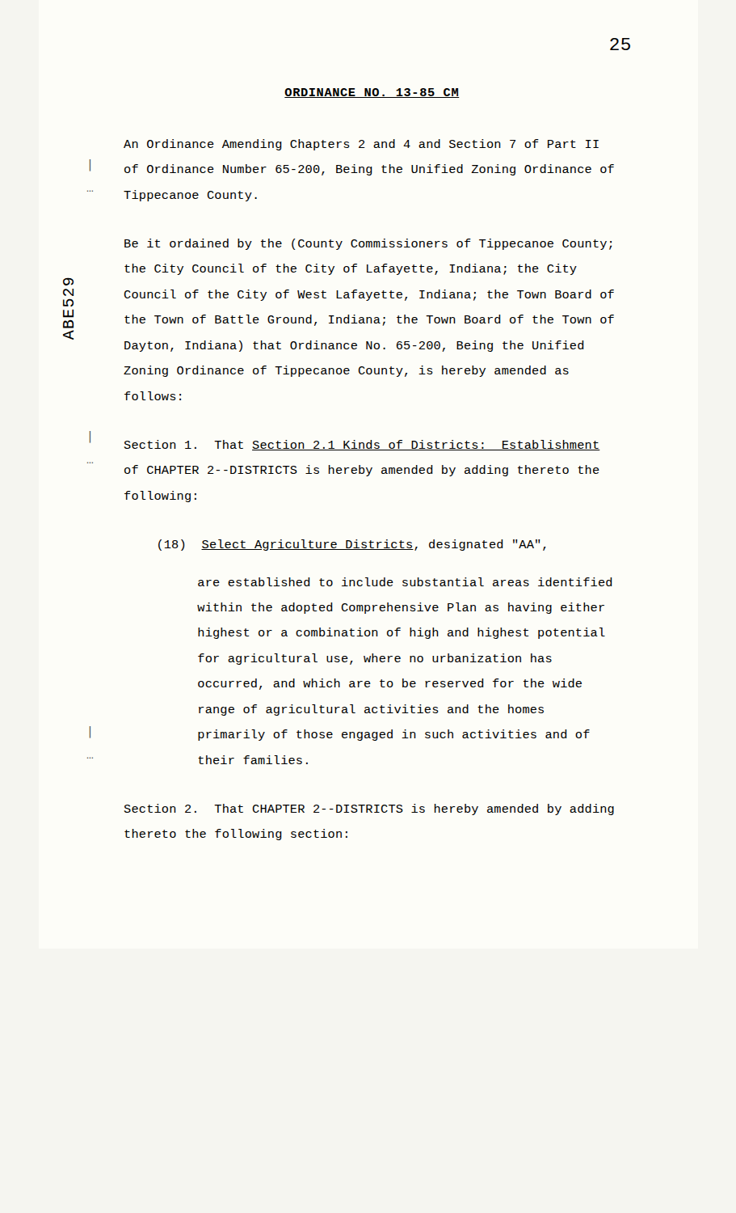25
ABE529
∣ …
∣ …
∣ …
ORDINANCE NO. 13-85 CM
An Ordinance Amending Chapters 2 and 4 and Section 7 of Part II of Ordinance Number 65-200, Being the Unified Zoning Ordinance of Tippecanoe County.
Be it ordained by the (County Commissioners of Tippecanoe County; the City Council of the City of Lafayette, Indiana; the City Council of the City of West Lafayette, Indiana; the Town Board of the Town of Battle Ground, Indiana; the Town Board of the Town of Dayton, Indiana) that Ordinance No. 65-200, Being the Unified Zoning Ordinance of Tippecanoe County, is hereby amended as follows:
Section 1. That Section 2.1 Kinds of Districts: Establishment of CHAPTER 2--DISTRICTS is hereby amended by adding thereto the following:
(18) Select Agriculture Districts, designated "AA",
are established to include substantial areas identified within the adopted Comprehensive Plan as having either highest or a combination of high and highest potential for agricultural use, where no urbanization has occurred, and which are to be reserved for the wide range of agricultural activities and the homes primarily of those engaged in such activities and of their families.
Section 2. That CHAPTER 2--DISTRICTS is hereby amended by adding thereto the following section: